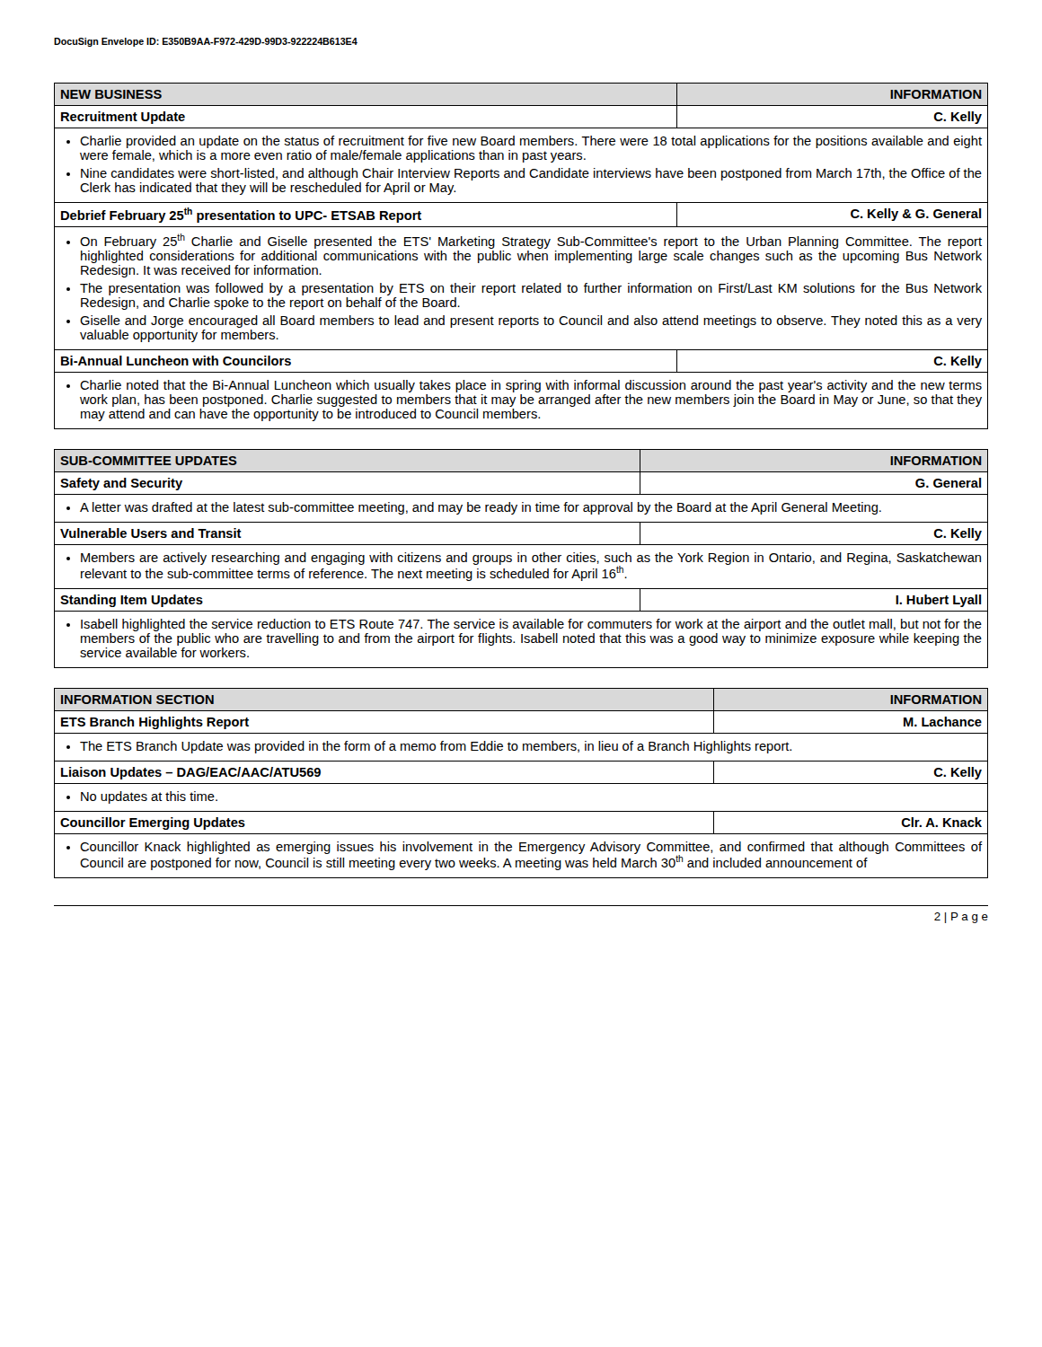DocuSign Envelope ID: E350B9AA-F972-429D-99D3-922224B613E4
| NEW BUSINESS | INFORMATION |
| Recruitment Update | C. Kelly |
| Charlie provided an update on the status of recruitment for five new Board members. There were 18 total applications for the positions available and eight were female, which is a more even ratio of male/female applications than in past years. Nine candidates were short-listed, and although Chair Interview Reports and Candidate interviews have been postponed from March 17th, the Office of the Clerk has indicated that they will be rescheduled for April or May. |
| Debrief February 25 th presentation to UPC- ETSAB Report | C. Kelly & G. General |
| On February 25 th Charlie and Giselle presented the ETS' Marketing Strategy Sub-Committee's report to the Urban Planning Committee. The report highlighted considerations for additional communications with the public when implementing large scale changes such as the upcoming Bus Network Redesign. It was received for information. The presentation was followed by a presentation by ETS on their report related to further information on First/Last KM solutions for the Bus Network Redesign, and Charlie spoke to the report on behalf of the Board. Giselle and Jorge encouraged all Board members to lead and present reports to Council and also attend meetings to observe. They noted this as a very valuable opportunity for members. |
| Bi-Annual Luncheon with Councilors | C. Kelly |
| Charlie noted that the Bi-Annual Luncheon which usually takes place in spring with informal discussion around the past year's activity and the new terms work plan, has been postponed. Charlie suggested to members that it may be arranged after the new members join the Board in May or June, so that they may attend and can have the opportunity to be introduced to Council members. |
| SUB-COMMITTEE UPDATES | INFORMATION |
| Safety and Security | G. General |
| A letter was drafted at the latest sub-committee meeting, and may be ready in time for approval by the Board at the April General Meeting. |
| Vulnerable Users and Transit | C. Kelly |
| Members are actively researching and engaging with citizens and groups in other cities, such as the York Region in Ontario, and Regina, Saskatchewan relevant to the sub-committee terms of reference. The next meeting is scheduled for April 16 th . |
| Standing Item Updates | I. Hubert Lyall |
| Isabell highlighted the service reduction to ETS Route 747. The service is available for commuters for work at the airport and the outlet mall, but not for the members of the public who are travelling to and from the airport for flights. Isabell noted that this was a good way to minimize exposure while keeping the service available for workers. |
| INFORMATION SECTION | INFORMATION |
| ETS Branch Highlights Report | M. Lachance |
| The ETS Branch Update was provided in the form of a memo from Eddie to members, in lieu of a Branch Highlights report. |
| Liaison Updates – DAG/EAC/AAC/ATU569 | C. Kelly |
| No updates at this time. |
| Councillor Emerging Updates | Clr. A. Knack |
| Councillor Knack highlighted as emerging issues his involvement in the Emergency Advisory Committee, and confirmed that although Committees of Council are postponed for now, Council is still meeting every two weeks. A meeting was held March 30 th and included announcement of |
2 | P a g e